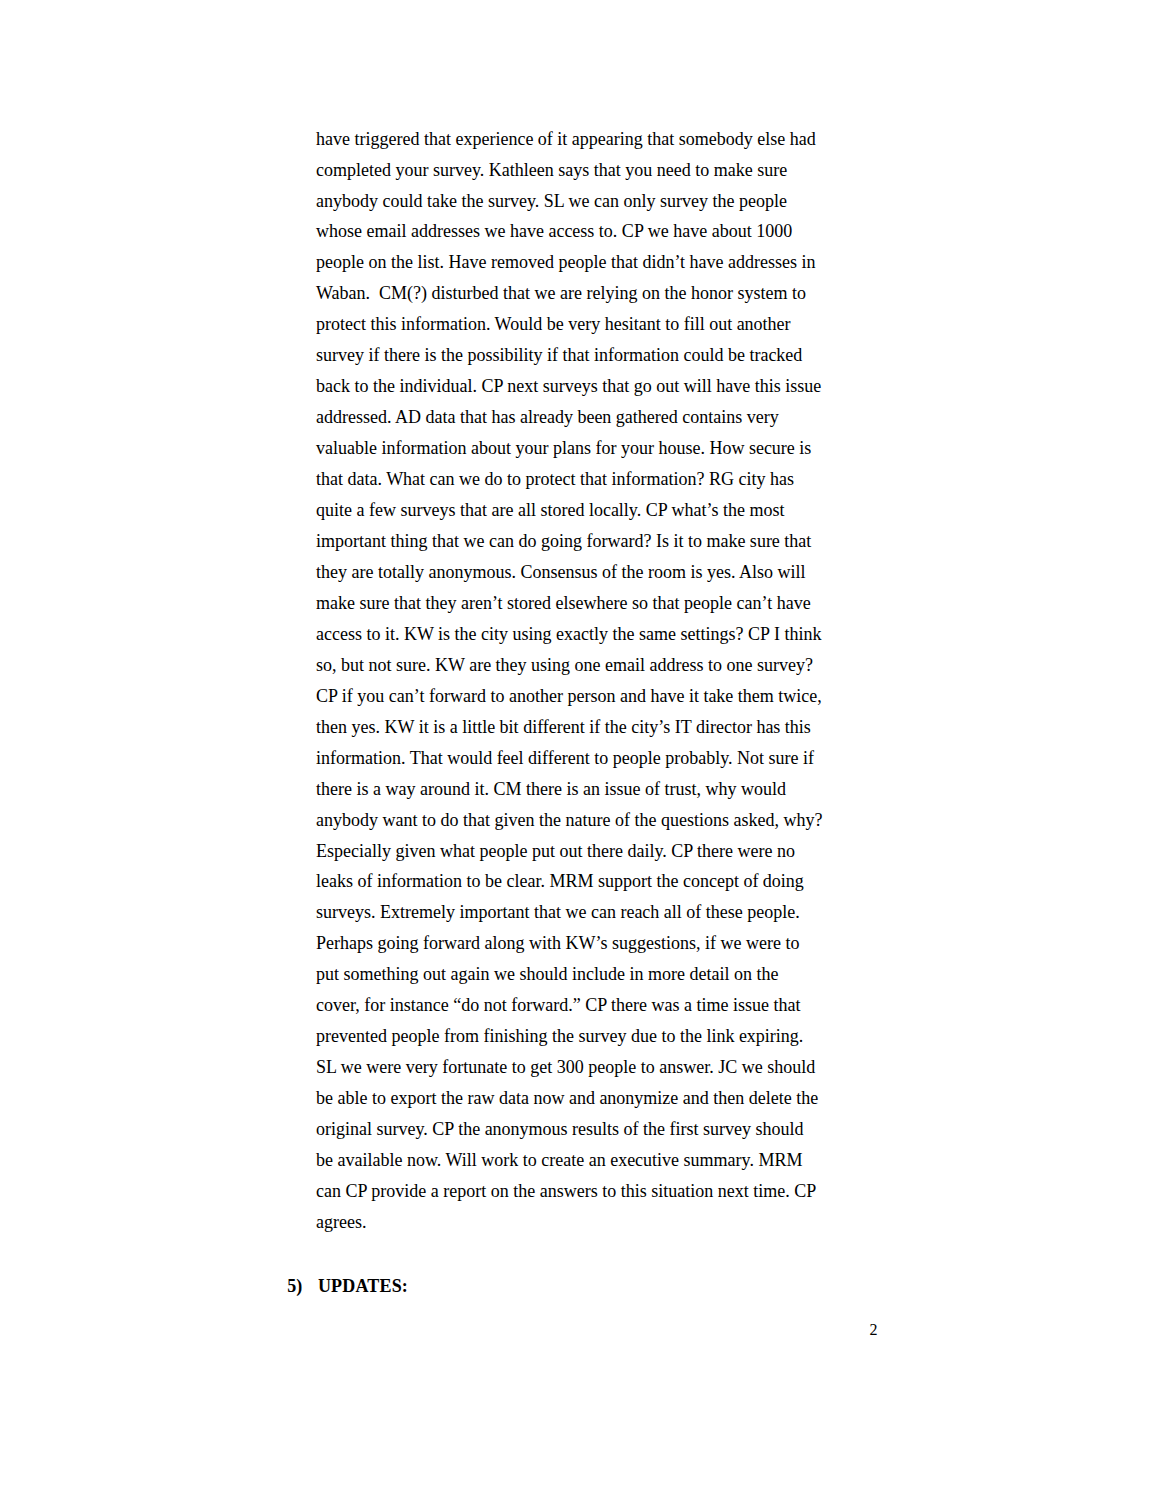have triggered that experience of it appearing that somebody else had completed your survey. Kathleen says that you need to make sure anybody could take the survey. SL we can only survey the people whose email addresses we have access to. CP we have about 1000 people on the list. Have removed people that didn’t have addresses in Waban. CM(?) disturbed that we are relying on the honor system to protect this information. Would be very hesitant to fill out another survey if there is the possibility if that information could be tracked back to the individual. CP next surveys that go out will have this issue addressed. AD data that has already been gathered contains very valuable information about your plans for your house. How secure is that data. What can we do to protect that information? RG city has quite a few surveys that are all stored locally. CP what’s the most important thing that we can do going forward? Is it to make sure that they are totally anonymous. Consensus of the room is yes. Also will make sure that they aren’t stored elsewhere so that people can’t have access to it. KW is the city using exactly the same settings? CP I think so, but not sure. KW are they using one email address to one survey? CP if you can’t forward to another person and have it take them twice, then yes. KW it is a little bit different if the city’s IT director has this information. That would feel different to people probably. Not sure if there is a way around it. CM there is an issue of trust, why would anybody want to do that given the nature of the questions asked, why? Especially given what people put out there daily. CP there were no leaks of information to be clear. MRM support the concept of doing surveys. Extremely important that we can reach all of these people. Perhaps going forward along with KW’s suggestions, if we were to put something out again we should include in more detail on the cover, for instance “do not forward.” CP there was a time issue that prevented people from finishing the survey due to the link expiring. SL we were very fortunate to get 300 people to answer. JC we should be able to export the raw data now and anonymize and then delete the original survey. CP the anonymous results of the first survey should be available now. Will work to create an executive summary. MRM can CP provide a report on the answers to this situation next time. CP agrees.
5) UPDATES:
2